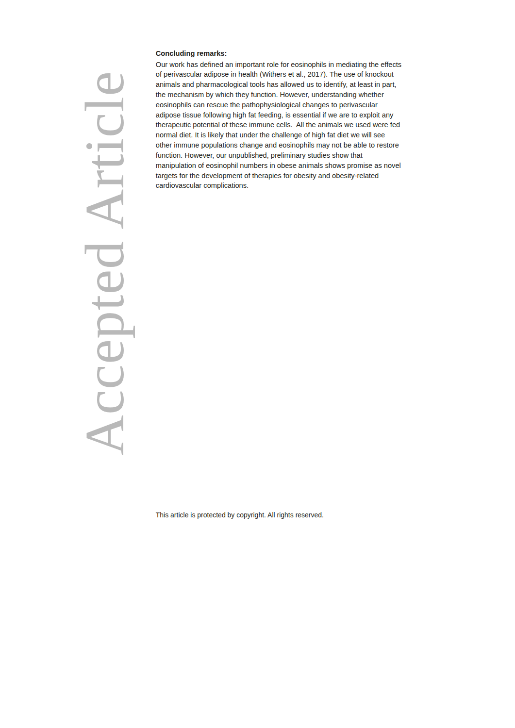Accepted Article
Concluding remarks:
Our work has defined an important role for eosinophils in mediating the effects of perivascular adipose in health (Withers et al., 2017). The use of knockout animals and pharmacological tools has allowed us to identify, at least in part, the mechanism by which they function. However, understanding whether eosinophils can rescue the pathophysiological changes to perivascular adipose tissue following high fat feeding, is essential if we are to exploit any therapeutic potential of these immune cells. All the animals we used were fed normal diet. It is likely that under the challenge of high fat diet we will see other immune populations change and eosinophils may not be able to restore function. However, our unpublished, preliminary studies show that manipulation of eosinophil numbers in obese animals shows promise as novel targets for the development of therapies for obesity and obesity-related cardiovascular complications.
This article is protected by copyright. All rights reserved.